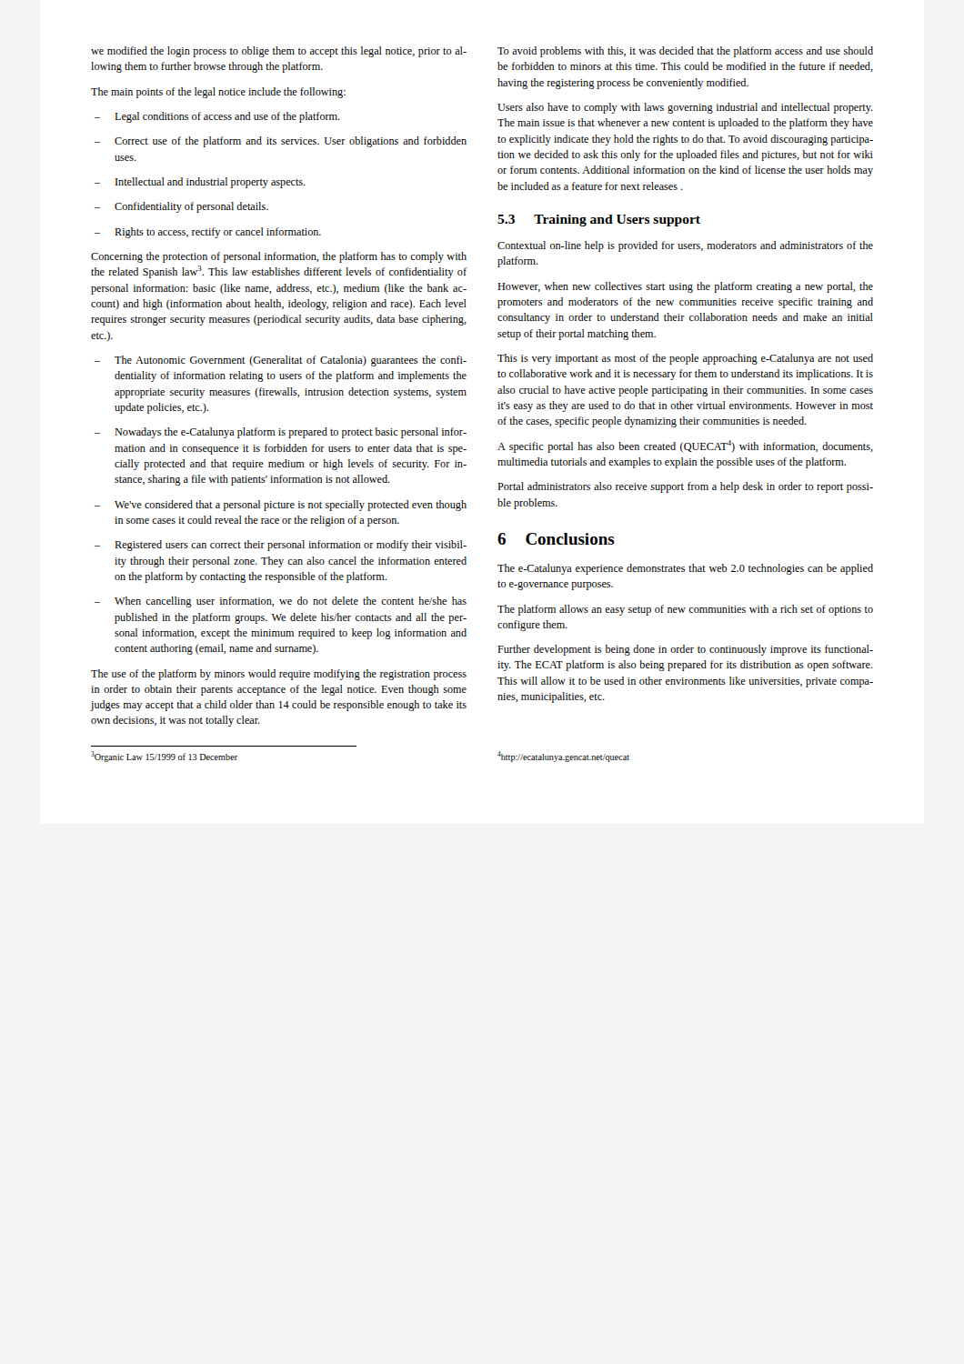we modified the login process to oblige them to accept this legal notice, prior to allowing them to further browse through the platform.
The main points of the legal notice include the following:
Legal conditions of access and use of the platform.
Correct use of the platform and its services. User obligations and forbidden uses.
Intellectual and industrial property aspects.
Confidentiality of personal details.
Rights to access, rectify or cancel information.
Concerning the protection of personal information, the platform has to comply with the related Spanish law3. This law establishes different levels of confidentiality of personal information: basic (like name, address, etc.), medium (like the bank account) and high (information about health, ideology, religion and race). Each level requires stronger security measures (periodical security audits, data base ciphering, etc.).
The Autonomic Government (Generalitat of Catalonia) guarantees the confidentiality of information relating to users of the platform and implements the appropriate security measures (firewalls, intrusion detection systems, system update policies, etc.).
Nowadays the e-Catalunya platform is prepared to protect basic personal information and in consequence it is forbidden for users to enter data that is specially protected and that require medium or high levels of security. For instance, sharing a file with patients' information is not allowed.
We've considered that a personal picture is not specially protected even though in some cases it could reveal the race or the religion of a person.
Registered users can correct their personal information or modify their visibility through their personal zone. They can also cancel the information entered on the platform by contacting the responsible of the platform.
When cancelling user information, we do not delete the content he/she has published in the platform groups. We delete his/her contacts and all the personal information, except the minimum required to keep log information and content authoring (email, name and surname).
The use of the platform by minors would require modifying the registration process in order to obtain their parents acceptance of the legal notice. Even though some judges may accept that a child older than 14 could be responsible enough to take its own decisions, it was not totally clear.
To avoid problems with this, it was decided that the platform access and use should be forbidden to minors at this time. This could be modified in the future if needed, having the registering process be conveniently modified.
Users also have to comply with laws governing industrial and intellectual property. The main issue is that whenever a new content is uploaded to the platform they have to explicitly indicate they hold the rights to do that. To avoid discouraging participation we decided to ask this only for the uploaded files and pictures, but not for wiki or forum contents. Additional information on the kind of license the user holds may be included as a feature for next releases .
5.3 Training and Users support
Contextual on-line help is provided for users, moderators and administrators of the platform.
However, when new collectives start using the platform creating a new portal, the promoters and moderators of the new communities receive specific training and consultancy in order to understand their collaboration needs and make an initial setup of their portal matching them.
This is very important as most of the people approaching e-Catalunya are not used to collaborative work and it is necessary for them to understand its implications. It is also crucial to have active people participating in their communities. In some cases it's easy as they are used to do that in other virtual environments. However in most of the cases, specific people dynamizing their communities is needed.
A specific portal has also been created (QUECAT4) with information, documents, multimedia tutorials and examples to explain the possible uses of the platform.
Portal administrators also receive support from a help desk in order to report possible problems.
6 Conclusions
The e-Catalunya experience demonstrates that web 2.0 technologies can be applied to e-governance purposes.
The platform allows an easy setup of new communities with a rich set of options to configure them.
Further development is being done in order to continuously improve its functionality. The ECAT platform is also being prepared for its distribution as open software. This will allow it to be used in other environments like universities, private companies, municipalities, etc.
3Organic Law 15/1999 of 13 December
4http://ecatalunya.gencat.net/quecat